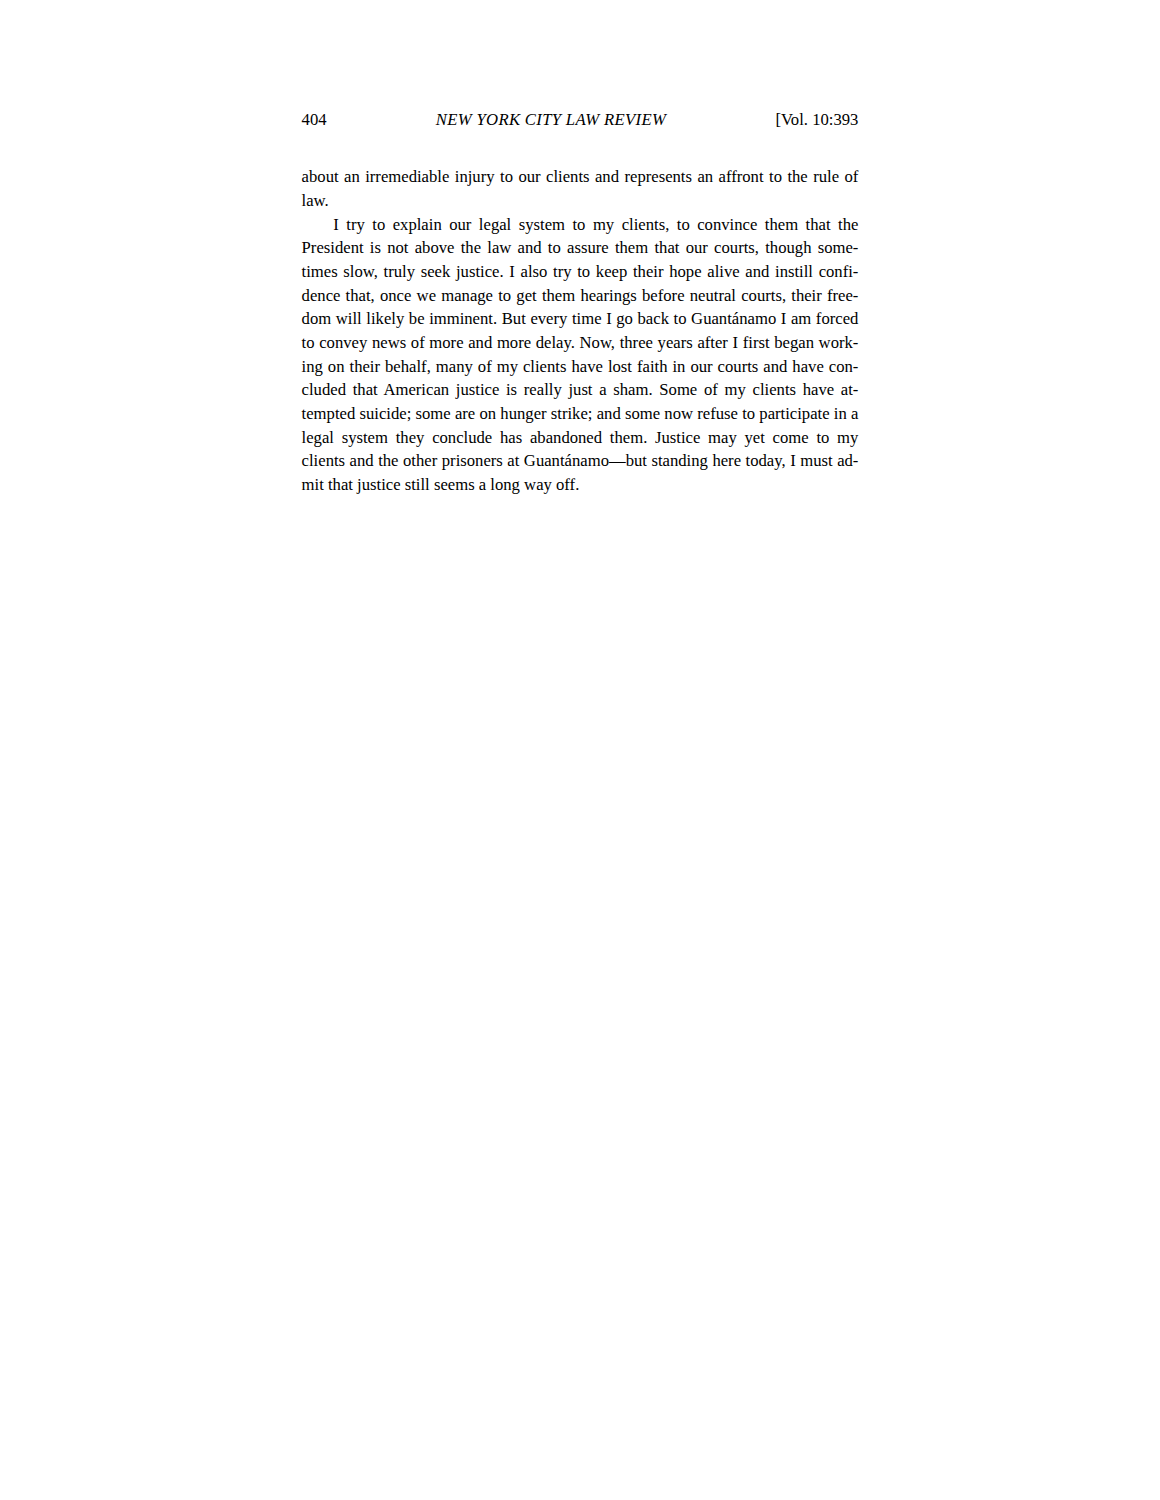404 NEW YORK CITY LAW REVIEW [Vol. 10:393
about an irremediable injury to our clients and represents an affront to the rule of law.
I try to explain our legal system to my clients, to convince them that the President is not above the law and to assure them that our courts, though sometimes slow, truly seek justice. I also try to keep their hope alive and instill confidence that, once we manage to get them hearings before neutral courts, their freedom will likely be imminent. But every time I go back to Guantánamo I am forced to convey news of more and more delay. Now, three years after I first began working on their behalf, many of my clients have lost faith in our courts and have concluded that American justice is really just a sham. Some of my clients have attempted suicide; some are on hunger strike; and some now refuse to participate in a legal system they conclude has abandoned them. Justice may yet come to my clients and the other prisoners at Guantánamo—but standing here today, I must admit that justice still seems a long way off.